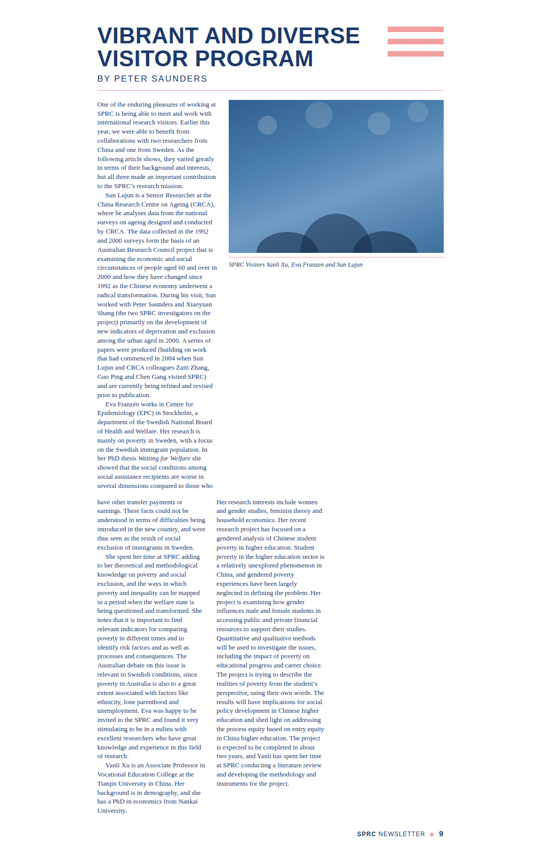Vibrant and Diverse Visitor Program
by Peter Saunders
One of the enduring pleasures of working at SPRC is being able to meet and work with international research visitors. Earlier this year, we were able to benefit from collaborations with two researchers from China and one from Sweden. As the following article shows, they varied greatly in terms of their background and interests, but all three made an important contribution to the SPRC’s research mission.
Sun Lujun is a Senior Researcher at the China Research Centre on Ageing (CRCA), where he analyses data from the national surveys on ageing designed and conducted by CRCA. The data collected in the 1992 and 2000 surveys form the basis of an Australian Research Council project that is examining the economic and social circumstances of people aged 60 and over in 2000 and how they have changed since 1992 as the Chinese economy underwent a radical transformation. During his visit, Sun worked with Peter Saunders and Xiaoyuan Shang (the two SPRC investigators on the project) primarily on the development of new indicators of deprivation and exclusion among the urban aged in 2000. A series of papers were produced (building on work that had commenced in 2004 when Sun Lujun and CRCA colleagues Zaiti Zhang, Guo Ping and Chen Gang visited SPRC) and are currently being refined and revised prior to publication.
Eva Franzén works in Centre for Epidemiology (EPC) in Stockholm, a department of the Swedish National Board of Health and Welfare. Her research is mainly on poverty in Sweden, with a focus on the Swedish immigrant population. In her PhD thesis Waiting for Welfare she showed that the social conditions among social assistance recipients are worse in several dimensions compared to those who
SPRC Visitors Yanli Xu, Eva Franzen and Sun Lujun
have other transfer payments or earnings. These facts could not be understood in terms of difficulties being introduced in the new country, and were thus seen as the result of social exclusion of immigrants in Sweden.
She spent her time at SPRC adding to her theoretical and methodological knowledge on poverty and social exclusion, and the ways in which poverty and inequality can be mapped in a period when the welfare state is being questioned and transformed. She notes that it is important to find relevant indicators for comparing poverty in different times and to identify risk factors and as well as processes and consequences. The Australian debate on this issue is relevant to Swedish conditions, since poverty in Australia is also to a great extent associated with factors like ethnicity, lone parenthood and unemployment. Eva was happy to be invited to the SPRC and found it very stimulating to be in a milieu with excellent researchers who have great knowledge and experience in this field of research.
Yanli Xu is an Associate Professor in Vocational Education College at the Tianjin University in China. Her background is in demography, and she has a PhD in economics from Nankai University.
Her research interests include women and gender studies, feminist theory and household economics. Her recent research project has focused on a gendered analysis of Chinese student poverty in higher education. Student poverty in the higher education sector is a relatively unexplored phenomenon in China, and gendered poverty experiences have been largely neglected in defining the problem. Her project is examining how gender influences male and female students in accessing public and private financial resources to support their studies. Quantitative and qualitative methods will be used to investigate the issues, including the impact of poverty on educational progress and career choice. The project is trying to describe the realities of poverty from the student’s perspective, using their own words. The results will have implications for social policy development in Chinese higher education and shed light on addressing the process equity based on entry equity in China higher education. The project is expected to be completed in about two years, and Yanli has spent her time at SPRC conducting a literature review and developing the methodology and instruments for the project.
SPRC NEWSLETTER ◆ 9